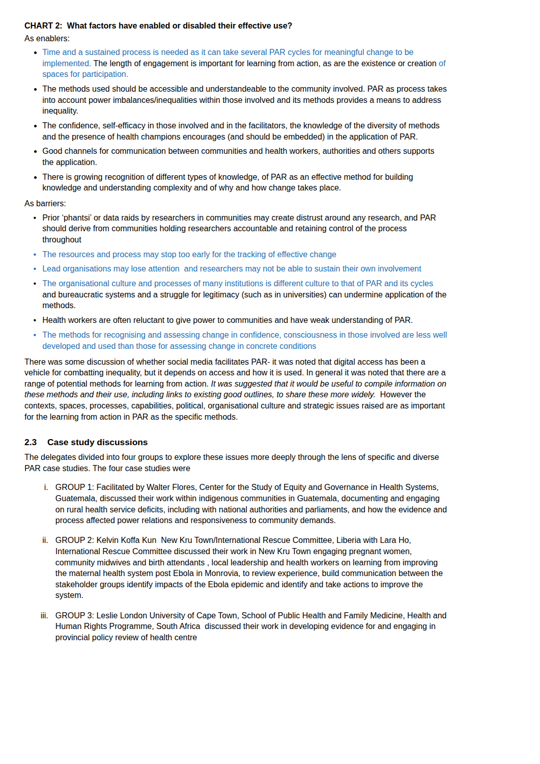CHART 2: What factors have enabled or disabled their effective use?
As enablers:
Time and a sustained process is needed as it can take several PAR cycles for meaningful change to be implemented. The length of engagement is important for learning from action, as are the existence or creation of spaces for participation.
The methods used should be accessible and understandeable to the community involved. PAR as process takes into account power imbalances/inequalities within those involved and its methods provides a means to address inequality.
The confidence, self-efficacy in those involved and in the facilitators, the knowledge of the diversity of methods and the presence of health champions encourages (and should be embedded) in the application of PAR.
Good channels for communication between communities and health workers, authorities and others supports the application.
There is growing recognition of different types of knowledge, of PAR as an effective method for building knowledge and understanding complexity and of why and how change takes place.
As barriers:
Prior ‘phantsi’ or data raids by researchers in communities may create distrust around any research, and PAR should derive from communities holding researchers accountable and retaining control of the process throughout
The resources and process may stop too early for the tracking of effective change
Lead organisations may lose attention and researchers may not be able to sustain their own involvement
The organisational culture and processes of many institutions is different culture to that of PAR and its cycles and bureaucratic systems and a struggle for legitimacy (such as in universities) can undermine application of the methods.
Health workers are often reluctant to give power to communities and have weak understanding of PAR.
The methods for recognising and assessing change in confidence, consciousness in those involved are less well developed and used than those for assessing change in concrete conditions
There was some discussion of whether social media facilitates PAR- it was noted that digital access has been a vehicle for combatting inequality, but it depends on access and how it is used. In general it was noted that there are a range of potential methods for learning from action. It was suggested that it would be useful to compile information on these methods and their use, including links to existing good outlines, to share these more widely. However the contexts, spaces, processes, capabilities, political, organisational culture and strategic issues raised are as important for the learning from action in PAR as the specific methods.
2.3 Case study discussions
The delegates divided into four groups to explore these issues more deeply through the lens of specific and diverse PAR case studies. The four case studies were
GROUP 1: Facilitated by Walter Flores, Center for the Study of Equity and Governance in Health Systems, Guatemala, discussed their work within indigenous communities in Guatemala, documenting and engaging on rural health service deficits, including with national authorities and parliaments, and how the evidence and process affected power relations and responsiveness to community demands.
GROUP 2: Kelvin Koffa Kun New Kru Town/International Rescue Committee, Liberia with Lara Ho, International Rescue Committee discussed their work in New Kru Town engaging pregnant women, community midwives and birth attendants , local leadership and health workers on learning from improving the maternal health system post Ebola in Monrovia, to review experience, build communication between the stakeholder groups identify impacts of the Ebola epidemic and identify and take actions to improve the system.
GROUP 3: Leslie London University of Cape Town, School of Public Health and Family Medicine, Health and Human Rights Programme, South Africa discussed their work in developing evidence for and engaging in provincial policy review of health centre